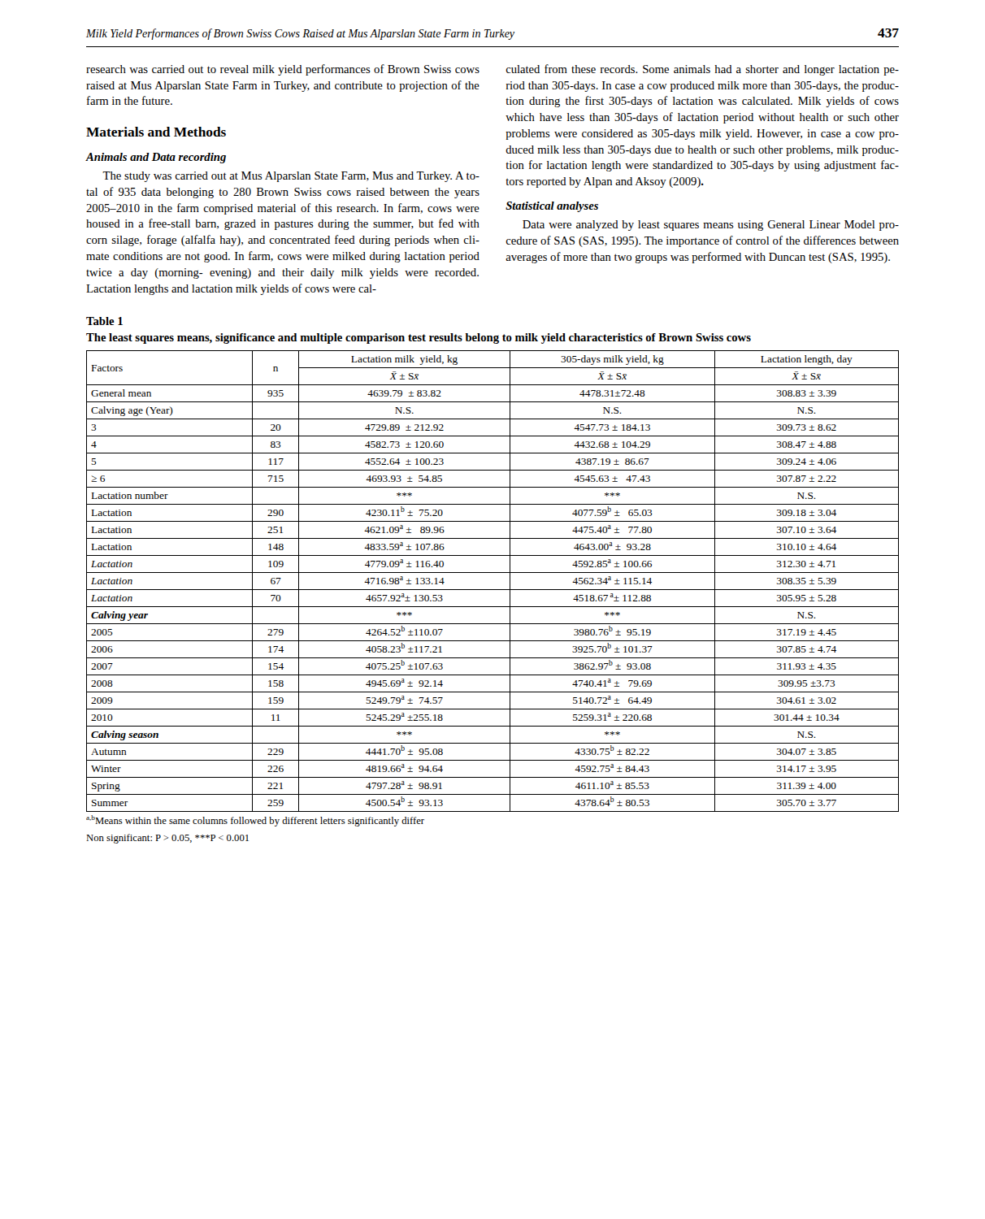Milk Yield Performances of Brown Swiss Cows Raised at Mus Alparslan State Farm in Turkey
437
research was carried out to reveal milk yield performances of Brown Swiss cows raised at Mus Alparslan State Farm in Turkey, and contribute to projection of the farm in the future.
Materials and Methods
Animals and Data recording
The study was carried out at Mus Alparslan State Farm, Mus and Turkey. A total of 935 data belonging to 280 Brown Swiss cows raised between the years 2005–2010 in the farm comprised material of this research. In farm, cows were housed in a free-stall barn, grazed in pastures during the summer, but fed with corn silage, forage (alfalfa hay), and concentrated feed during periods when climate conditions are not good. In farm, cows were milked during lactation period twice a day (morning- evening) and their daily milk yields were recorded. Lactation lengths and lactation milk yields of cows were cal-
culated from these records. Some animals had a shorter and longer lactation period than 305-days. In case a cow produced milk more than 305-days, the production during the first 305-days of lactation was calculated. Milk yields of cows which have less than 305-days of lactation period without health or such other problems were considered as 305-days milk yield. However, in case a cow produced milk less than 305-days due to health or such other problems, milk production for lactation length were standardized to 305-days by using adjustment factors reported by Alpan and Aksoy (2009).
Statistical analyses
Data were analyzed by least squares means using General Linear Model procedure of SAS (SAS, 1995). The importance of control of the differences between averages of more than two groups was performed with Duncan test (SAS, 1995).
Table 1
The least squares means, significance and multiple comparison test results belong to milk yield characteristics of Brown Swiss cows
| Factors | n | Lactation milk yield, kg | 305-days milk yield, kg | Lactation length, day |
| --- | --- | --- | --- | --- |
| X̄ ± S x̄ | X̄ ± S x̄ | X̄ ± S x̄ |
| General mean | 935 | 4639.79 ± 83.82 | 4478.31±72.48 | 308.83 ± 3.39 |
| Calving age (Year) | | N.S. | N.S. | N.S. |
| 3 | 20 | 4729.89 ± 212.92 | 4547.73 ± 184.13 | 309.73 ± 8.62 |
| 4 | 83 | 4582.73 ± 120.60 | 4432.68 ± 104.29 | 308.47 ± 4.88 |
| 5 | 117 | 4552.64 ± 100.23 | 4387.19 ± 86.67 | 309.24 ± 4.06 |
| ≥ 6 | 715 | 4693.93 ± 54.85 | 4545.63 ± 47.43 | 307.87 ± 2.22 |
| Lactation number | | *** | *** | N.S. |
| Lactation | 290 | 4230.11 b ± 75.20 | 4077.59 b ± 65.03 | 309.18 ± 3.04 |
| Lactation | 251 | 4621.09 a ± 89.96 | 4475.40 a ± 77.80 | 307.10 ± 3.64 |
| Lactation | 148 | 4833.59 a ± 107.86 | 4643.00 a ± 93.28 | 310.10 ± 4.64 |
| Lactation | 109 | 4779.09 a ± 116.40 | 4592.85 a ± 100.66 | 312.30 ± 4.71 |
| Lactation | 67 | 4716.98 a ± 133.14 | 4562.34 a ± 115.14 | 308.35 ± 5.39 |
| Lactation | 70 | 4657.92 a ± 130.53 | 4518.67 a ± 112.88 | 305.95 ± 5.28 |
| Calving year | | *** | *** | N.S. |
| 2005 | 279 | 4264.52 b ±110.07 | 3980.76 b ± 95.19 | 317.19 ± 4.45 |
| 2006 | 174 | 4058.23 b ±117.21 | 3925.70 b ± 101.37 | 307.85 ± 4.74 |
| 2007 | 154 | 4075.25 b ±107.63 | 3862.97 b ± 93.08 | 311.93 ± 4.35 |
| 2008 | 158 | 4945.69 a ± 92.14 | 4740.41 a ± 79.69 | 309.95 ±3.73 |
| 2009 | 159 | 5249.79 a ± 74.57 | 5140.72 a ± 64.49 | 304.61 ± 3.02 |
| 2010 | 11 | 5245.29 a ±255.18 | 5259.31 a ± 220.68 | 301.44 ± 10.34 |
| Calving season | | *** | *** | N.S. |
| Autumn | 229 | 4441.70 b ± 95.08 | 4330.75 b ± 82.22 | 304.07 ± 3.85 |
| Winter | 226 | 4819.66 a ± 94.64 | 4592.75 a ± 84.43 | 314.17 ± 3.95 |
| Spring | 221 | 4797.28 a ± 98.91 | 4611.10 a ± 85.53 | 311.39 ± 4.00 |
| Summer | 259 | 4500.54 b ± 93.13 | 4378.64 b ± 80.53 | 305.70 ± 3.77 |
a,bMeans within the same columns followed by different letters significantly differ
Non significant: P > 0.05, ***P < 0.001